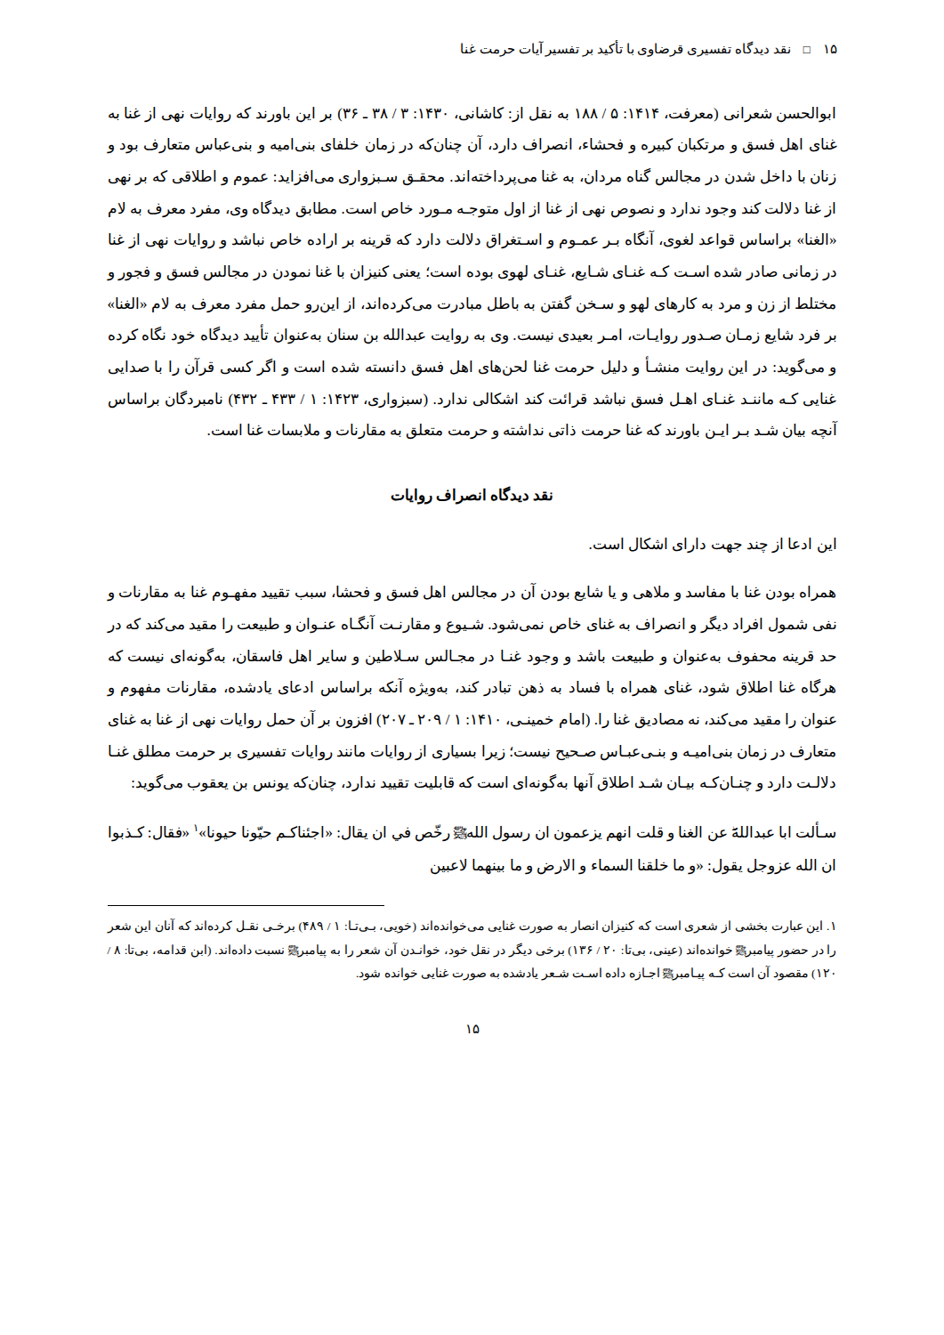۱۵ □ نقد دیدگاه تفسیری قرضاوی با تأکید بر تفسیر آیات حرمت غنا
ابوالحسن شعرانی (معرفت، ۱۴۱۴: ۵ / ۱۸۸ به نقل از: کاشانی، ۱۴۳۰: ۳ / ۳۸ ـ ۳۶) بر این باورند که روایات نهی از غنا به غنای اهل فسق و مرتکبان کبیره و فحشاء، انصراف دارد، آن چنان‌که در زمان خلفای بنی‌امیه و بنی‌عباس متعارف بود و زنان با داخل شدن در مجالس گناه مردان، به غنا می‌پرداخته‌اند. محقـق سـبزواری می‌افزاید: عموم و اطلاقی که بر نهی از غنا دلالت کند وجود ندارد و نصوص نهی از غنا از اول متوجـه مـورد خاص است. مطابق دیدگاه وی، مفرد معرف به لام «الغنا» براساس قواعد لغوی، آنگاه بـر عمـوم و اسـتغراق دلالت دارد که قرینه بر اراده خاص نباشد و روایات نهی از غنا در زمانی صادر شده اسـت کـه غنـای شـایع، غنـای لهوی بوده است؛ یعنی کنیزان با غنا نمودن در مجالس فسق و فجور و مختلط از زن و مرد به کارهای لهو و سـخن گفتن به باطل مبادرت می‌کرده‌اند، از این‌رو حمل مفرد معرف به لام «الغنا» بر فرد شایع زمـان صـدور روایـات، امـر بعیدی نیست. وی به روایت عبدالله بن سنان به‌عنوان تأیید دیدگاه خود نگاه کرده و می‌گوید: در این روایت منشـأ و دلیل حرمت غنا لحن‌های اهل فسق دانسته شده است و اگر کسی قرآن را با صدایی غنایی کـه ماننـد غنـای اهـل فسق نباشد قرائت کند اشکالی ندارد. (سبزواری، ۱۴۲۳: ۱ / ۴۳۳ ـ ۴۳۲) نامبردگان براساس آنچه بیان شـد بـر ایـن باورند که غنا حرمت ذاتی نداشته و حرمت متعلق به مقارنات و ملابسات غنا است.
نقد دیدگاه انصراف روایات
این ادعا از چند جهت دارای اشکال است.
همراه بودن غنا با مفاسد و ملاهی و یا شایع بودن آن در مجالس اهل فسق و فحشا، سبب تقیید مفهـوم غنا به مقارنات و نفی شمول افراد دیگر و انصراف به غنای خاص نمی‌شود. شـیوع و مقارنـت آنگـاه عنـوان و طبیعت را مقید می‌کند که در حد قرینه محفوف به‌عنوان و طبیعت باشد و وجود غنـا در مجـالس سـلاطین و سایر اهل فاسقان، به‌گونه‌ای نیست که هرگاه غنا اطلاق شود، غنای همراه با فساد به ذهن تبادر کند، به‌ویژه آنکه براساس ادعای یادشده، مقارنات مفهوم و عنوان را مقید می‌کند، نه مصادیق غنا را. (امام خمینـی، ۱۴۱۰: ۱ / ۲۰۹ ـ ۲۰۷) افزون بر آن حمل روایات نهی از غنا به غنای متعارف در زمان بنی‌امیـه و بنـی‌عبـاس صـحیح نیست؛ زیرا بسیاری از روایات مانند روایات تفسیری بر حرمت مطلق غنـا دلالـت دارد و چنـان‌کـه بیـان شـد اطلاق آنها به‌گونه‌ای است که قابلیت تقیید ندارد، چنان‌که یونس بن یعقوب می‌گوید:
سـألت ابا عبداللهۖ عن الغنا و قلت انهم یزعمون ان رسول اللهﷺ رخّص في ان یقال: «اجئناکـم حیّونا حیونا»۱ «فقال: کـذبوا ان الله عزوجل یقول: «و ما خلقنا السماء و الارض و ما بینهما لاعبین
۱. این عبارت بخشی از شعری است که کنیزان انصار به صورت غنایی می‌خوانده‌اند (خویی، بـی‌تـا: ۱ / ۴۸۹) برخـی نقـل کرده‌اند که آنان این شعر را در حضور پیامبرﷺ خوانده‌اند (عینی، بی‌تا: ۲۰ / ۱۳۶) برخی دیگر در نقل خود، خوانـدن آن شعر را به پیامبرﷺ نسبت داده‌اند. (ابن قدامه، بی‌تا: ۸ / ۱۲۰) مقصود آن است کـه پیـامبرﷺ اجـازه داده اسـت شـعر یادشده به صورت غنایی خوانده شود.
۱۵